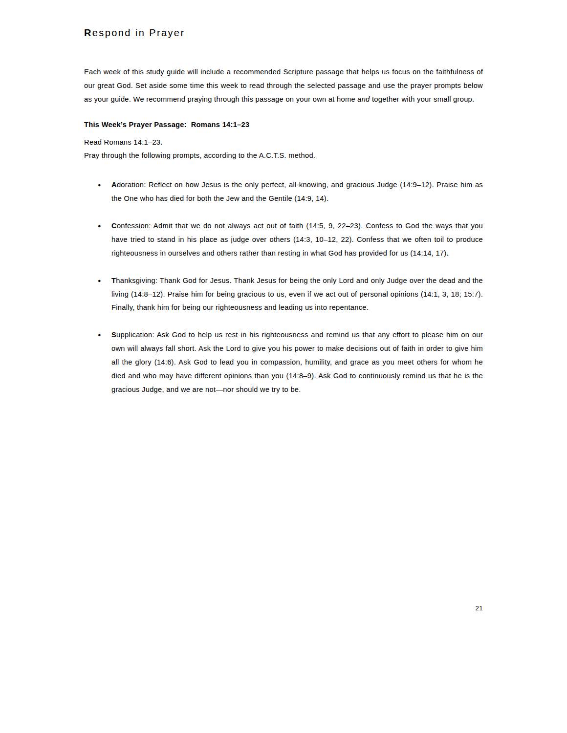Respond in Prayer
Each week of this study guide will include a recommended Scripture passage that helps us focus on the faithfulness of our great God. Set aside some time this week to read through the selected passage and use the prayer prompts below as your guide. We recommend praying through this passage on your own at home and together with your small group.
This Week’s Prayer Passage: Romans 14:1–23
Read Romans 14:1–23.
Pray through the following prompts, according to the A.C.T.S. method.
Adoration: Reflect on how Jesus is the only perfect, all-knowing, and gracious Judge (14:9–12). Praise him as the One who has died for both the Jew and the Gentile (14:9, 14).
Confession: Admit that we do not always act out of faith (14:5, 9, 22–23). Confess to God the ways that you have tried to stand in his place as judge over others (14:3, 10–12, 22). Confess that we often toil to produce righteousness in ourselves and others rather than resting in what God has provided for us (14:14, 17).
Thanksgiving: Thank God for Jesus. Thank Jesus for being the only Lord and only Judge over the dead and the living (14:8–12). Praise him for being gracious to us, even if we act out of personal opinions (14:1, 3, 18; 15:7). Finally, thank him for being our righteousness and leading us into repentance.
Supplication: Ask God to help us rest in his righteousness and remind us that any effort to please him on our own will always fall short. Ask the Lord to give you his power to make decisions out of faith in order to give him all the glory (14:6). Ask God to lead you in compassion, humility, and grace as you meet others for whom he died and who may have different opinions than you (14:8–9). Ask God to continuously remind us that he is the gracious Judge, and we are not—nor should we try to be.
21